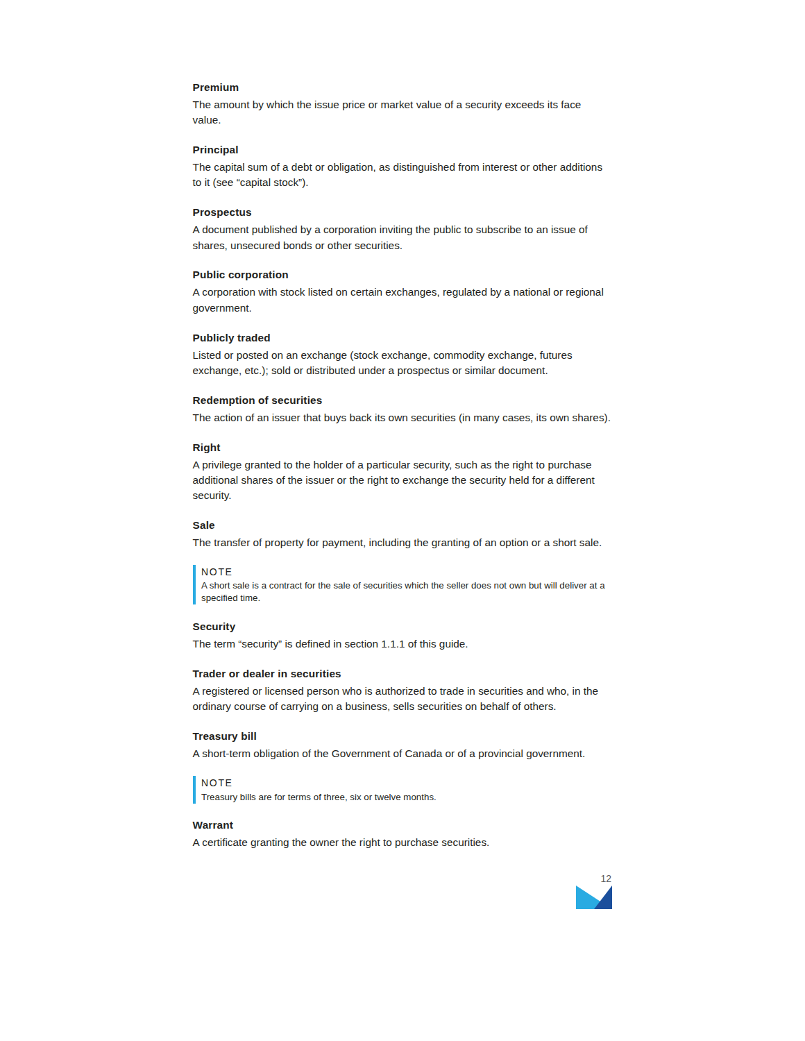Premium
The amount by which the issue price or market value of a security exceeds its face value.
Principal
The capital sum of a debt or obligation, as distinguished from interest or other additions to it (see “capital stock”).
Prospectus
A document published by a corporation inviting the public to subscribe to an issue of shares, unsecured bonds or other securities.
Public corporation
A corporation with stock listed on certain exchanges, regulated by a national or regional government.
Publicly traded
Listed or posted on an exchange (stock exchange, commodity exchange, futures exchange, etc.); sold or distributed under a prospectus or similar document.
Redemption of securities
The action of an issuer that buys back its own securities (in many cases, its own shares).
Right
A privilege granted to the holder of a particular security, such as the right to purchase additional shares of the issuer or the right to exchange the security held for a different security.
Sale
The transfer of property for payment, including the granting of an option or a short sale.
NOTE
A short sale is a contract for the sale of securities which the seller does not own but will deliver at a specified time.
Security
The term “security” is defined in section 1.1.1 of this guide.
Trader or dealer in securities
A registered or licensed person who is authorized to trade in securities and who, in the ordinary course of carrying on a business, sells securities on behalf of others.
Treasury bill
A short-term obligation of the Government of Canada or of a provincial government.
NOTE
Treasury bills are for terms of three, six or twelve months.
Warrant
A certificate granting the owner the right to purchase securities.
12